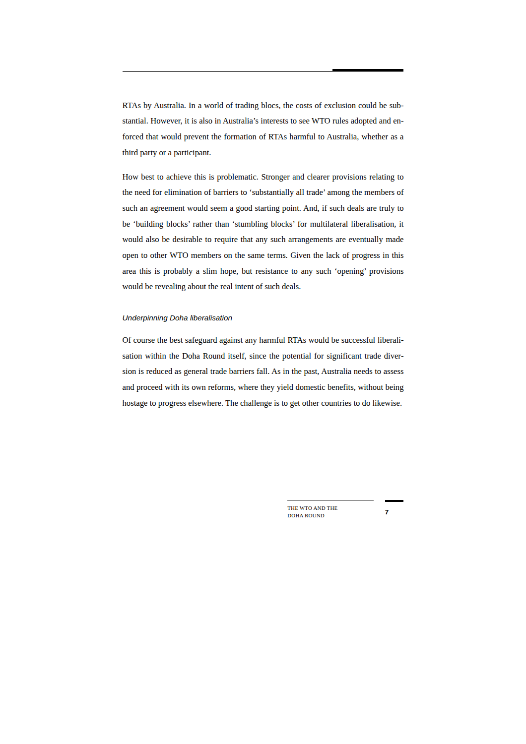RTAs by Australia. In a world of trading blocs, the costs of exclusion could be substantial. However, it is also in Australia’s interests to see WTO rules adopted and enforced that would prevent the formation of RTAs harmful to Australia, whether as a third party or a participant.
How best to achieve this is problematic. Stronger and clearer provisions relating to the need for elimination of barriers to ‘substantially all trade’ among the members of such an agreement would seem a good starting point. And, if such deals are truly to be ‘building blocks’ rather than ‘stumbling blocks’ for multilateral liberalisation, it would also be desirable to require that any such arrangements are eventually made open to other WTO members on the same terms. Given the lack of progress in this area this is probably a slim hope, but resistance to any such ‘opening’ provisions would be revealing about the real intent of such deals.
Underpinning Doha liberalisation
Of course the best safeguard against any harmful RTAs would be successful liberalisation within the Doha Round itself, since the potential for significant trade diversion is reduced as general trade barriers fall. As in the past, Australia needs to assess and proceed with its own reforms, where they yield domestic benefits, without being hostage to progress elsewhere. The challenge is to get other countries to do likewise.
THE WTO AND THE
DOHA ROUND
7